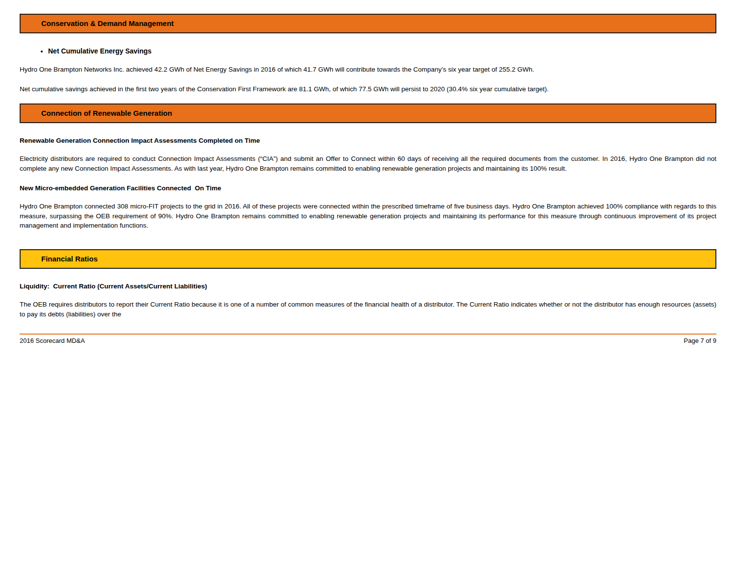Conservation & Demand Management
Net Cumulative Energy Savings
Hydro One Brampton Networks Inc. achieved 42.2 GWh of Net Energy Savings in 2016 of which 41.7 GWh will contribute towards the Company’s six year target of 255.2 GWh.
Net cumulative savings achieved in the first two years of the Conservation First Framework are 81.1 GWh, of which 77.5 GWh will persist to 2020 (30.4% six year cumulative target).
Connection of Renewable Generation
Renewable Generation Connection Impact Assessments Completed on Time
Electricity distributors are required to conduct Connection Impact Assessments (“CIA”) and submit an Offer to Connect within 60 days of receiving all the required documents from the customer. In 2016, Hydro One Brampton did not complete any new Connection Impact Assessments. As with last year, Hydro One Brampton remains committed to enabling renewable generation projects and maintaining its 100% result.
New Micro-embedded Generation Facilities Connected On Time
Hydro One Brampton connected 308 micro-FIT projects to the grid in 2016. All of these projects were connected within the prescribed timeframe of five business days. Hydro One Brampton achieved 100% compliance with regards to this measure, surpassing the OEB requirement of 90%. Hydro One Brampton remains committed to enabling renewable generation projects and maintaining its performance for this measure through continuous improvement of its project management and implementation functions.
Financial Ratios
Liquidity: Current Ratio (Current Assets/Current Liabilities)
The OEB requires distributors to report their Current Ratio because it is one of a number of common measures of the financial health of a distributor. The Current Ratio indicates whether or not the distributor has enough resources (assets) to pay its debts (liabilities) over the
2016 Scorecard MD&A Page 7 of 9